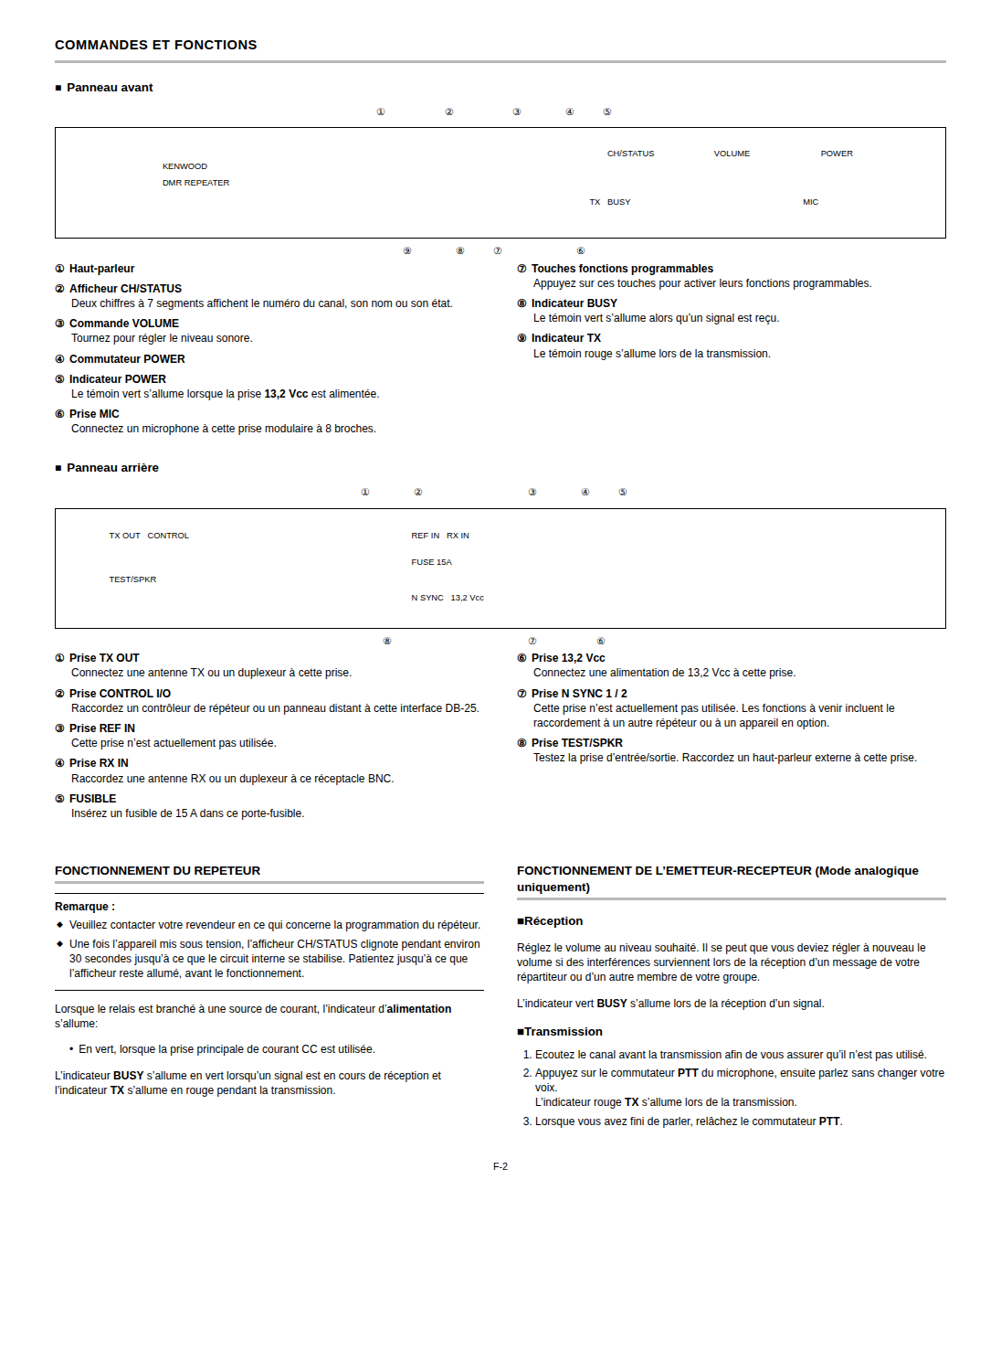COMMANDES ET FONCTIONS
■Panneau avant
① ② ③ ④ ⑤
KENWOOD DMR REPEATER CH/STATUS VOLUME POWER TX BUSY MIC
⑨ ⑧ ⑦ ⑥
① Haut-parleur
② Afficheur CH/STATUS
Deux chiffres à 7 segments affichent le numéro du canal, son nom ou son état.
③ Commande VOLUME
Tournez pour régler le niveau sonore.
④ Commutateur POWER
⑤ Indicateur POWER
Le témoin vert s’allume lorsque la prise 13,2 Vcc est alimentée.
⑥ Prise MIC
Connectez un microphone à cette prise modulaire à 8 broches.
⑦ Touches fonctions programmables
Appuyez sur ces touches pour activer leurs fonctions programmables.
⑧ Indicateur BUSY
Le témoin vert s’allume alors qu’un signal est reçu.
⑨ Indicateur TX
Le témoin rouge s’allume lors de la transmission.
■Panneau arrière
① ② ③ ④ ⑤
TX OUT CONTROL TEST/SPKR REF IN RX IN FUSE 15A N SYNC 13,2 Vcc
⑧ ⑦ ⑥
① Prise TX OUT
Connectez une antenne TX ou un duplexeur à cette prise.
② Prise CONTROL I/O
Raccordez un contrôleur de répéteur ou un panneau distant à cette interface DB-25.
③ Prise REF IN
Cette prise n’est actuellement pas utilisée.
④ Prise RX IN
Raccordez une antenne RX ou un duplexeur à ce réceptacle BNC.
⑤ FUSIBLE
Insérez un fusible de 15 A dans ce porte-fusible.
⑥ Prise 13,2 Vcc
Connectez une alimentation de 13,2 Vcc à cette prise.
⑦ Prise N SYNC 1 / 2
Cette prise n’est actuellement pas utilisée. Les fonctions à venir incluent le raccordement à un autre répéteur ou à un appareil en option.
⑧ Prise TEST/SPKR
Testez la prise d’entrée/sortie. Raccordez un haut-parleur externe à cette prise.
FONCTIONNEMENT DU REPETEUR
Remarque :
Veuillez contacter votre revendeur en ce qui concerne la programmation du répéteur.
Une fois l’appareil mis sous tension, l’afficheur CH/STATUS clignote pendant environ 30 secondes jusqu’à ce que le circuit interne se stabilise. Patientez jusqu’à ce que l’afficheur reste allumé, avant le fonctionnement.
Lorsque le relais est branché à une source de courant, l’indicateur d’alimentation s’allume:
En vert, lorsque la prise principale de courant CC est utilisée.
L’indicateur BUSY s’allume en vert lorsqu’un signal est en cours de réception et l’indicateur TX s’allume en rouge pendant la transmission.
FONCTIONNEMENT DE L’EMETTEUR-RECEPTEUR (Mode analogique uniquement)
■Réception
Réglez le volume au niveau souhaité. Il se peut que vous deviez régler à nouveau le volume si des interférences surviennent lors de la réception d’un message de votre répartiteur ou d’un autre membre de votre groupe.
L’indicateur vert BUSY s’allume lors de la réception d’un signal.
■Transmission
Ecoutez le canal avant la transmission afin de vous assurer qu’il n’est pas utilisé.
Appuyez sur le commutateur PTT du microphone, ensuite parlez sans changer votre voix.
L’indicateur rouge TX s’allume lors de la transmission.
Lorsque vous avez fini de parler, relâchez le commutateur PTT.
F-2